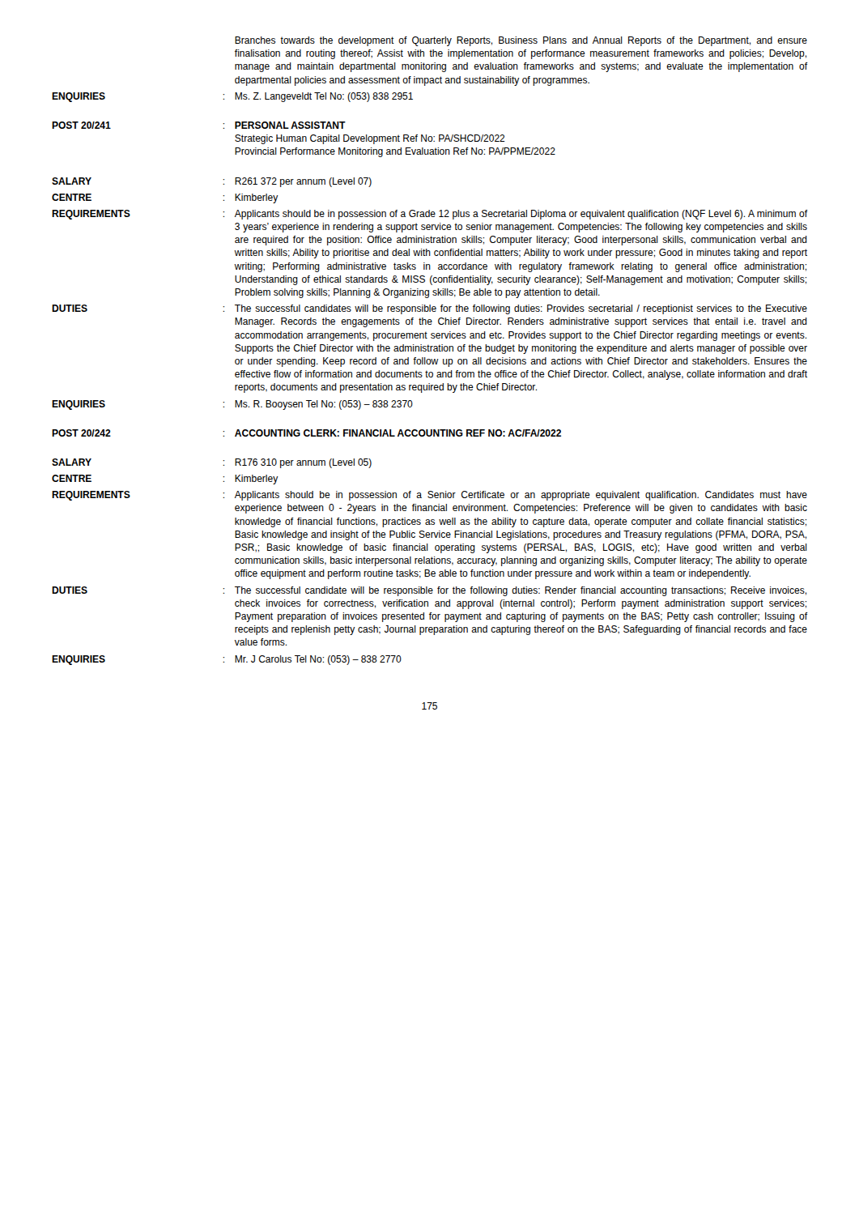| | | Branches towards the development of Quarterly Reports, Business Plans and Annual Reports of the Department, and ensure finalisation and routing thereof; Assist with the implementation of performance measurement frameworks and policies; Develop, manage and maintain departmental monitoring and evaluation frameworks and systems; and evaluate the implementation of departmental policies and assessment of impact and sustainability of programmes. |
| Enquiries | : | Ms. Z. Langeveldt Tel No: (053) 838 2951 |
| Post 20/241 | : | Personal Assistant Strategic Human Capital Development Ref No: PA/SHCD/2022 Provincial Performance Monitoring and Evaluation Ref No: PA/PPME/2022 |
| Salary | : | R261 372 per annum (Level 07) |
| Centre | : | Kimberley |
| Requirements | : | Applicants should be in possession of a Grade 12 plus a Secretarial Diploma or equivalent qualification (NQF Level 6). A minimum of 3 years’ experience in rendering a support service to senior management. Competencies: The following key competencies and skills are required for the position: Office administration skills; Computer literacy; Good interpersonal skills, communication verbal and written skills; Ability to prioritise and deal with confidential matters; Ability to work under pressure; Good in minutes taking and report writing; Performing administrative tasks in accordance with regulatory framework relating to general office administration; Understanding of ethical standards & MISS (confidentiality, security clearance); Self-Management and motivation; Computer skills; Problem solving skills; Planning & Organizing skills; Be able to pay attention to detail. |
| Duties | : | The successful candidates will be responsible for the following duties: Provides secretarial / receptionist services to the Executive Manager. Records the engagements of the Chief Director. Renders administrative support services that entail i.e. travel and accommodation arrangements, procurement services and etc. Provides support to the Chief Director regarding meetings or events. Supports the Chief Director with the administration of the budget by monitoring the expenditure and alerts manager of possible over or under spending. Keep record of and follow up on all decisions and actions with Chief Director and stakeholders. Ensures the effective flow of information and documents to and from the office of the Chief Director. Collect, analyse, collate information and draft reports, documents and presentation as required by the Chief Director. |
| Enquiries | : | Ms. R. Booysen Tel No: (053) – 838 2370 |
| Post 20/242 | : | Accounting Clerk: Financial Accounting Ref No: AC/FA/2022 |
| Salary | : | R176 310 per annum (Level 05) |
| Centre | : | Kimberley |
| Requirements | : | Applicants should be in possession of a Senior Certificate or an appropriate equivalent qualification. Candidates must have experience between 0 - 2years in the financial environment. Competencies: Preference will be given to candidates with basic knowledge of financial functions, practices as well as the ability to capture data, operate computer and collate financial statistics; Basic knowledge and insight of the Public Service Financial Legislations, procedures and Treasury regulations (PFMA, DORA, PSA, PSR,; Basic knowledge of basic financial operating systems (PERSAL, BAS, LOGIS, etc); Have good written and verbal communication skills, basic interpersonal relations, accuracy, planning and organizing skills, Computer literacy; The ability to operate office equipment and perform routine tasks; Be able to function under pressure and work within a team or independently. |
| Duties | : | The successful candidate will be responsible for the following duties: Render financial accounting transactions; Receive invoices, check invoices for correctness, verification and approval (internal control); Perform payment administration support services; Payment preparation of invoices presented for payment and capturing of payments on the BAS; Petty cash controller; Issuing of receipts and replenish petty cash; Journal preparation and capturing thereof on the BAS; Safeguarding of financial records and face value forms. |
| Enquiries | : | Mr. J Carolus Tel No: (053) – 838 2770 |
175